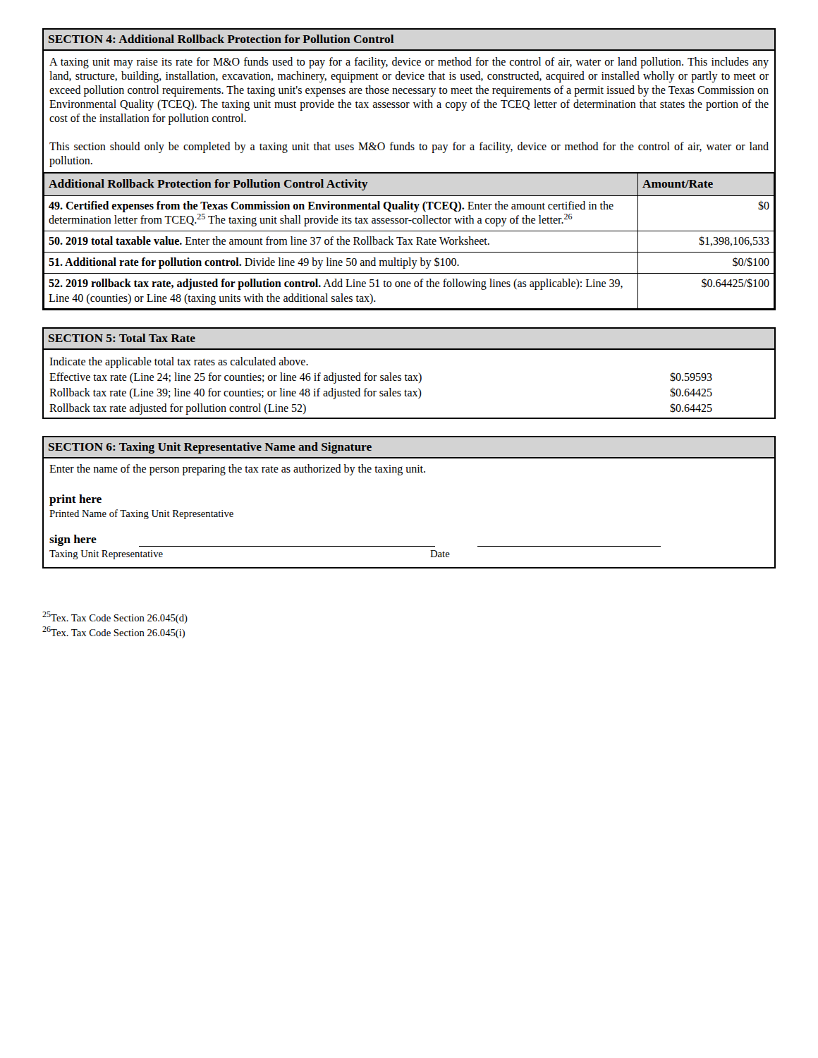SECTION 4: Additional Rollback Protection for Pollution Control
A taxing unit may raise its rate for M&O funds used to pay for a facility, device or method for the control of air, water or land pollution. This includes any land, structure, building, installation, excavation, machinery, equipment or device that is used, constructed, acquired or installed wholly or partly to meet or exceed pollution control requirements. The taxing unit's expenses are those necessary to meet the requirements of a permit issued by the Texas Commission on Environmental Quality (TCEQ). The taxing unit must provide the tax assessor with a copy of the TCEQ letter of determination that states the portion of the cost of the installation for pollution control.
This section should only be completed by a taxing unit that uses M&O funds to pay for a facility, device or method for the control of air, water or land pollution.
| Additional Rollback Protection for Pollution Control Activity | Amount/Rate |
| --- | --- |
| 49. Certified expenses from the Texas Commission on Environmental Quality (TCEQ). Enter the amount certified in the determination letter from TCEQ. 25 The taxing unit shall provide its tax assessor-collector with a copy of the letter. 26 | $0 |
| 50. 2019 total taxable value. Enter the amount from line 37 of the Rollback Tax Rate Worksheet. | $1,398,106,533 |
| 51. Additional rate for pollution control. Divide line 49 by line 50 and multiply by $100. | $0/$100 |
| 52. 2019 rollback tax rate, adjusted for pollution control. Add Line 51 to one of the following lines (as applicable): Line 39, Line 40 (counties) or Line 48 (taxing units with the additional sales tax). | $0.64425/$100 |
SECTION 5: Total Tax Rate
Indicate the applicable total tax rates as calculated above.
| Effective tax rate (Line 24; line 25 for counties; or line 46 if adjusted for sales tax) | $0.59593 |
| Rollback tax rate (Line 39; line 40 for counties; or line 48 if adjusted for sales tax) | $0.64425 |
| Rollback tax rate adjusted for pollution control (Line 52) | $0.64425 |
SECTION 6: Taxing Unit Representative Name and Signature
Enter the name of the person preparing the tax rate as authorized by the taxing unit.
print here
Printed Name of Taxing Unit Representative
sign here
Taxing Unit Representative Date
25Tex. Tax Code Section 26.045(d)
26Tex. Tax Code Section 26.045(i)